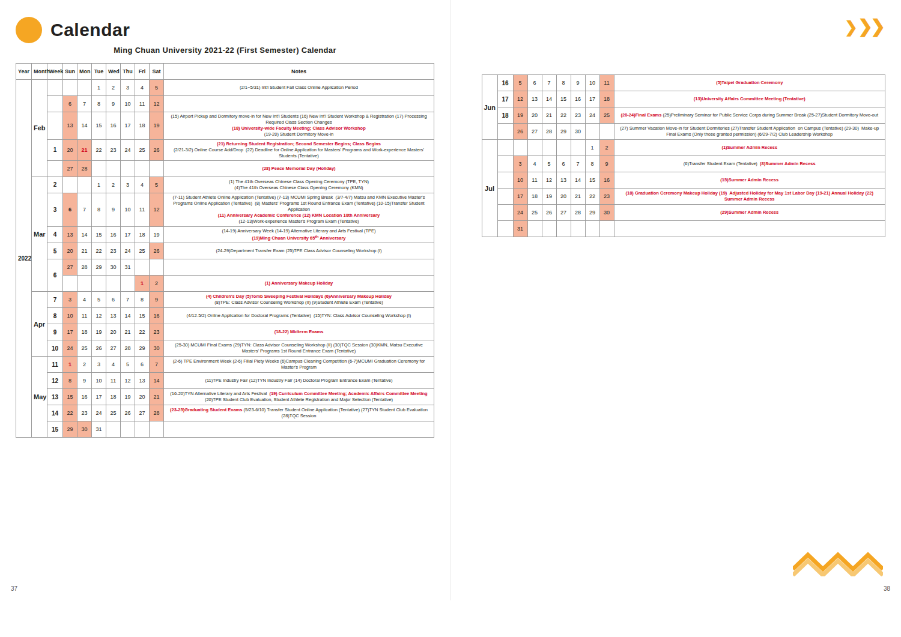Calendar
Ming Chuan University 2021-22 (First Semester) Calendar
| Year | Month | Week | Sun | Mon | Tue | Wed | Thu | Fri | Sat | Notes |
| --- | --- | --- | --- | --- | --- | --- | --- | --- | --- | --- |
| 2022 | Feb | | | | 1 | 2 | 3 | 4 | 5 | (2/1~5/31) Int'l Student Fall Class Online Application Period |
| | 6 | 7 | 8 | 9 | 10 | 11 | 12 | |
| | 13 | 14 | 15 | 16 | 17 | 18 | 19 | (15) Airport Pickup and Dormitory move-in for New Int'l Students (16) New Int'l Student Workshop & Registration (17) Processing Required Class Section Changes (18) University-wide Faculty Meeting; Class Advisor Workshop (19-20) Student Dormitory Move-in |
| 1 | 20 | 21 | 22 | 23 | 24 | 25 | 26 | (21) Returning Student Registration; Second Semester Begins; Class Begins (2/21-3/2) Online Course Add/Drop (22) Deadline for Online Application for Masters' Programs and Work-experience Masters' Students (Tentative) |
| | 27 | 28 | | | | | | (28) Peace Memorial Day (Holiday) |
| Mar | 2 | | | 1 | 2 | 3 | 4 | 5 | (1) The 41th Overseas Chinese Class Opening Ceremony (TPE, TYN) (4)The 41th Overseas Chinese Class Opening Ceremony (KMN) |
| 3 | 6 | 7 | 8 | 9 | 10 | 11 | 12 | (7-11) Student Athlete Online Application (Tentative) (7-13) MCUMI Spring Break (3/7-4/7) Matsu and KMN Executive Master's Programs Online Application (Tentative) (8) Masters' Programs 1st Round Entrance Exam (Tentative) (10-15)Transfer Student Application (11) Anniversary Academic Conference (12) KMN Location 10th Anniversary (12-13)Work-experience Master's Program Exam (Tentative) |
| 4 | 13 | 14 | 15 | 16 | 17 | 18 | 19 | (14-19) Anniversary Week (14-19) Alternative Literary and Arts Festival (TPE) (19)Ming Chuan University 65 th Anniversary |
| 5 | 20 | 21 | 22 | 23 | 24 | 25 | 26 | (24-29)Department Transfer Exam (25)TPE Class Advisor Counseling Workshop (I) |
| 6 | 27 | 28 | 29 | 30 | 31 | | | |
| | | | | | 1 | 2 | (1) Anniversary Makeup Holiday |
| Apr | 7 | 3 | 4 | 5 | 6 | 7 | 8 | 9 | (4) Children's Day (5)Tomb Sweeping Festival Holidays (6)Anniversary Makeup Holiday (8)TPE: Class Advisor Counseling Workshop (II) (9)Student Athlete Exam (Tentative) |
| 8 | 10 | 11 | 12 | 13 | 14 | 15 | 16 | (4/12-5/2) Online Application for Doctoral Programs (Tentative) (15)TYN: Class Advisor Counseling Workshop (I) |
| 9 | 17 | 18 | 19 | 20 | 21 | 22 | 23 | (18-22) Midterm Exams |
| 10 | 24 | 25 | 26 | 27 | 28 | 29 | 30 | (25-30) MCUMI Final Exams (29)TYN: Class Advisor Counseling Workshop (II) (30)TQC Session (30)KMN, Matsu Executive Masters' Programs 1st Round Entrance Exam (Tentative) |
| May | 11 | 1 | 2 | 3 | 4 | 5 | 6 | 7 | (2-6) TPE Environment Week (2-6) Filial Piety Weeks (6)Campus Cleaning Competition (6-7)MCUMI Graduation Ceremony for Master's Program |
| 12 | 8 | 9 | 10 | 11 | 12 | 13 | 14 | (11)TPE Industry Fair (12)TYN Industry Fair (14) Doctoral Program Entrance Exam (Tentative) |
| 13 | 15 | 16 | 17 | 18 | 19 | 20 | 21 | (16-20)TYN Alternative Literary and Arts Festival (19) Curriculum Committee Meeting; Academic Affairs Committee Meeting (20)TPE Student Club Evaluation, Student Athlete Registration and Major Selection (Tentative) |
| 14 | 22 | 23 | 24 | 25 | 26 | 27 | 28 | (23-25)Graduating Student Exams (5/23-6/10) Transfer Student Online Application (Tentative) (27)TYN Student Club Evaluation (28)TQC Session |
| 15 | 29 | 30 | 31 | | | | | |
37
❯❯❯
| | Jun | 16 | 5 | 6 | 7 | 8 | 9 | 10 | 11 | (5)Taipei Graduation Ceremony |
| 17 | 12 | 13 | 14 | 15 | 16 | 17 | 18 | (13)University Affairs Committee Meeting (Tentative) |
| 18 | 19 | 20 | 21 | 22 | 23 | 24 | 25 | (20-24)Final Exams (25)Preliminary Seminar for Public Service Corps during Summer Break (25-27)Student Dormitory Move-out |
| | 26 | 27 | 28 | 29 | 30 | | | (27) Summer Vacation Move-in for Student Dormitories (27)Transfer Student Application on Campus (Tentative) (29-30) Make-up Final Exams (Only those granted permission) (6/29-7/2) Club Leadership Workshop |
| Jul | | | | | | | 1 | 2 | (1)Summer Admin Recess |
| | 3 | 4 | 5 | 6 | 7 | 8 | 9 | (6)Transfer Student Exam (Tentative) (8)Summer Admin Recess |
| | 10 | 11 | 12 | 13 | 14 | 15 | 16 | (15)Summer Admin Recess |
| | 17 | 18 | 19 | 20 | 21 | 22 | 23 | (18) Graduation Ceremony Makeup Holiday (19) Adjusted Holiday for May 1st Labor Day (19-21) Annual Holiday (22) Summer Admin Recess |
| | 24 | 25 | 26 | 27 | 28 | 29 | 30 | (29)Summer Admin Recess |
| | 31 | | | | | | | |
38